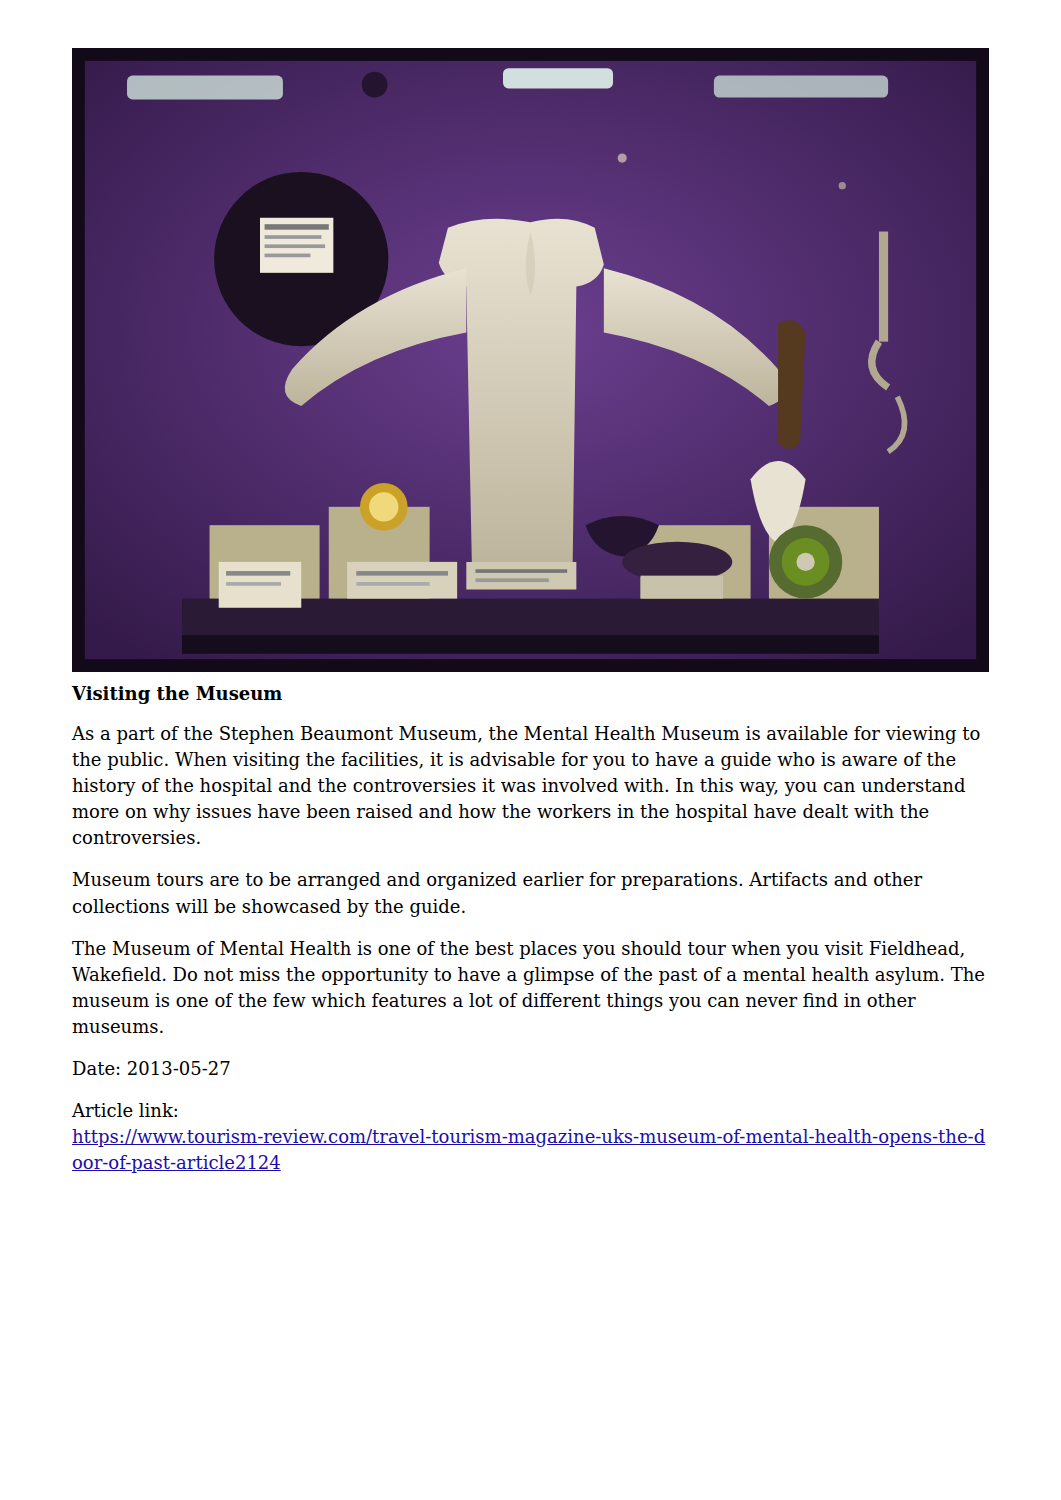Visiting the Museum
As a part of the Stephen Beaumont Museum, the Mental Health Museum is available for viewing to the public. When visiting the facilities, it is advisable for you to have a guide who is aware of the history of the hospital and the controversies it was involved with. In this way, you can understand more on why issues have been raised and how the workers in the hospital have dealt with the controversies.
Museum tours are to be arranged and organized earlier for preparations. Artifacts and other collections will be showcased by the guide.
The Museum of Mental Health is one of the best places you should tour when you visit Fieldhead, Wakefield. Do not miss the opportunity to have a glimpse of the past of a mental health asylum. The museum is one of the few which features a lot of different things you can never find in other museums.
Date: 2013-05-27
Article link:
https://www.tourism-review.com/travel-tourism-magazine-uks-museum-of-mental-health-opens-the-door-of-past-article2124